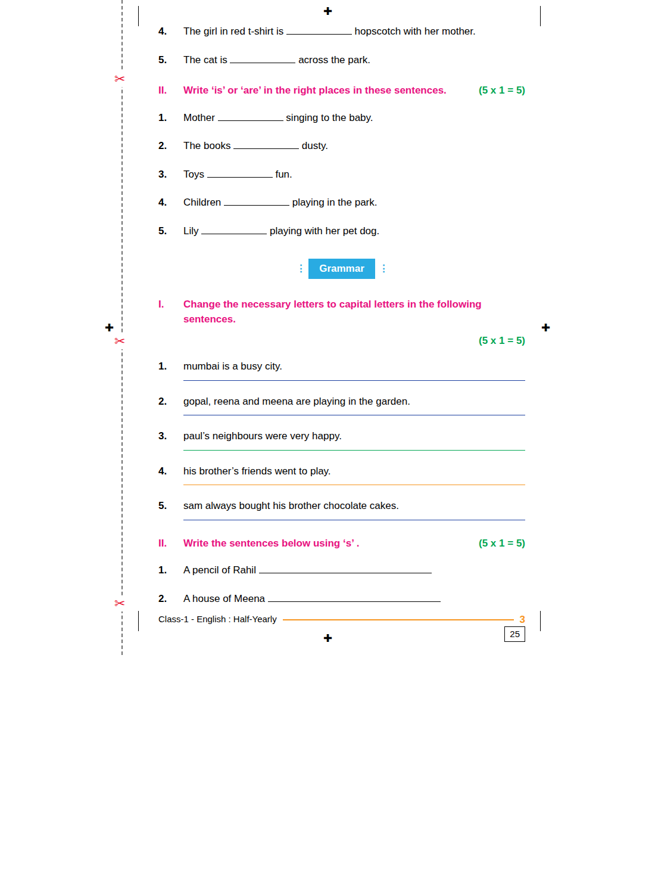✂
✂
✂
✚
✚
✚
✚
4. The girl in red t-shirt is hopscotch with her mother.
5. The cat is across the park.
II. Write ‘is’ or ‘are’ in the right places in these sentences. (5 x 1 = 5)
1. Mother singing to the baby.
2. The books dusty.
3. Toys fun.
4. Children playing in the park.
5. Lily playing with her pet dog.
⋮Grammar⋮
I. Change the necessary letters to capital letters in the following sentences.
(5 x 1 = 5)
1. mumbai is a busy city.
2. gopal, reena and meena are playing in the garden.
3. paul’s neighbours were very happy.
4. his brother’s friends went to play.
5. sam always bought his brother chocolate cakes.
II. Write the sentences below using ‘s’ . (5 x 1 = 5)
1. A pencil of Rahil
2. A house of Meena
Class-1 - English : Half-Yearly 3
25